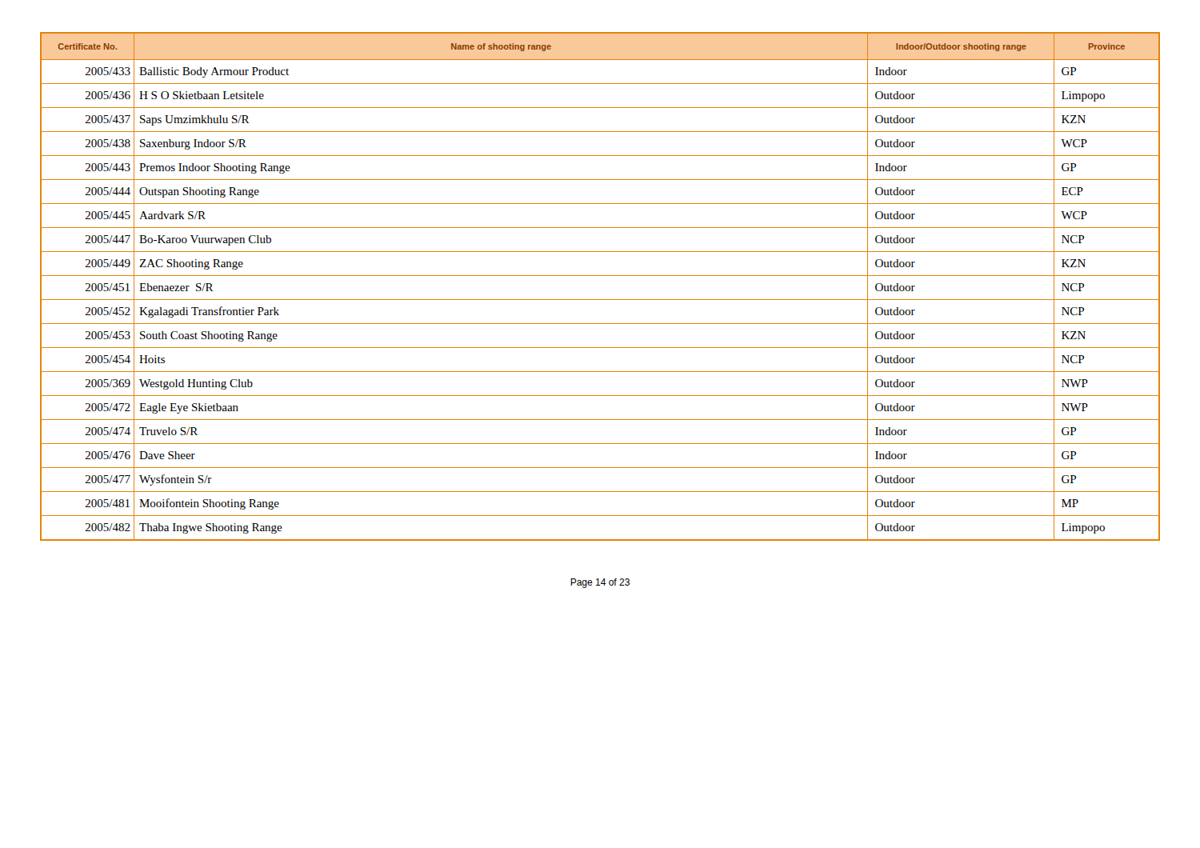| Certificate No. | Name of shooting range | Indoor/Outdoor shooting range | Province |
| --- | --- | --- | --- |
| 2005/433 | Ballistic Body Armour Product | Indoor | GP |
| 2005/436 | H S O Skietbaan Letsitele | Outdoor | Limpopo |
| 2005/437 | Saps Umzimkhulu S/R | Outdoor | KZN |
| 2005/438 | Saxenburg Indoor S/R | Outdoor | WCP |
| 2005/443 | Premos Indoor Shooting Range | Indoor | GP |
| 2005/444 | Outspan Shooting Range | Outdoor | ECP |
| 2005/445 | Aardvark S/R | Outdoor | WCP |
| 2005/447 | Bo-Karoo Vuurwapen Club | Outdoor | NCP |
| 2005/449 | ZAC Shooting Range | Outdoor | KZN |
| 2005/451 | Ebenaezer S/R | Outdoor | NCP |
| 2005/452 | Kgalagadi Transfrontier Park | Outdoor | NCP |
| 2005/453 | South Coast Shooting Range | Outdoor | KZN |
| 2005/454 | Hoits | Outdoor | NCP |
| 2005/369 | Westgold Hunting Club | Outdoor | NWP |
| 2005/472 | Eagle Eye Skietbaan | Outdoor | NWP |
| 2005/474 | Truvelo S/R | Indoor | GP |
| 2005/476 | Dave Sheer | Indoor | GP |
| 2005/477 | Wysfontein S/r | Outdoor | GP |
| 2005/481 | Mooifontein Shooting Range | Outdoor | MP |
| 2005/482 | Thaba Ingwe Shooting Range | Outdoor | Limpopo |
Page 14 of 23